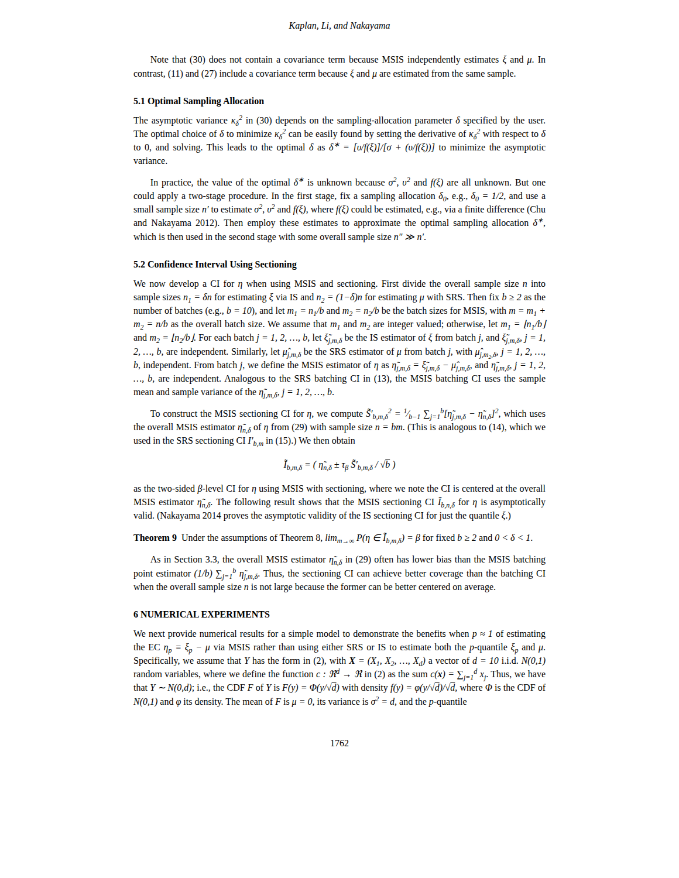Kaplan, Li, and Nakayama
Note that (30) does not contain a covariance term because MSIS independently estimates ξ and μ. In contrast, (11) and (27) include a covariance term because ξ and μ are estimated from the same sample.
5.1 Optimal Sampling Allocation
The asymptotic variance κδ2 in (30) depends on the sampling-allocation parameter δ specified by the user. The optimal choice of δ to minimize κδ2 can be easily found by setting the derivative of κδ2 with respect to δ to 0, and solving. This leads to the optimal δ as δ∗ = [υ/f(ξ)]/[σ + (υ/f(ξ))] to minimize the asymptotic variance.
In practice, the value of the optimal δ∗ is unknown because σ2, υ2 and f(ξ) are all unknown. But one could apply a two-stage procedure. In the first stage, fix a sampling allocation δ0, e.g., δ0 = 1/2, and use a small sample size n′ to estimate σ2, υ2 and f(ξ), where f(ξ) could be estimated, e.g., via a finite difference (Chu and Nakayama 2012). Then employ these estimates to approximate the optimal sampling allocation δ∗, which is then used in the second stage with some overall sample size n″ ≫ n′.
5.2 Confidence Interval Using Sectioning
We now develop a CI for η when using MSIS and sectioning. First divide the overall sample size n into sample sizes n1 = δn for estimating ξ via IS and n2 = (1−δ)n for estimating μ with SRS. Then fix b ≥ 2 as the number of batches (e.g., b = 10), and let m1 = n1/b and m2 = n2/b be the batch sizes for MSIS, with m = m1 + m2 = n/b as the overall batch size. We assume that m1 and m2 are integer valued; otherwise, let m1 = ⌊n1/b⌋ and m2 = ⌊n2/b⌋. For each batch j = 1, 2, …, b, let ξ̃j,m,δ be the IS estimator of ξ from batch j, and ξ̃j,m,δ, j = 1, 2, …, b, are independent. Similarly, let μ̂j,m,δ be the SRS estimator of μ from batch j, with μ̂j,m2,δ, j = 1, 2, …, b, independent. From batch j, we define the MSIS estimator of η as η̃j,m,δ = ξ̃j,m,δ − μ̂j,m,δ, and η̃j,m,δ, j = 1, 2, …, b, are independent. Analogous to the SRS batching CI in (13), the MSIS batching CI uses the sample mean and sample variance of the η̃j,m,δ, j = 1, 2, …, b.
To construct the MSIS sectioning CI for η, we compute S̃′b,m,δ2 = 1⁄b−1 ∑j=1b[η̃j,m,δ − η̃n,δ]2, which uses the overall MSIS estimator η̃n,δ of η from (29) with sample size n = bm. (This is analogous to (14), which we used in the SRS sectioning CI I′b,m in (15).) We then obtain
Ĩb,m,δ = ( η̃n,δ ± τβ S̃′b,m,δ / √b )
as the two-sided β-level CI for η using MSIS with sectioning, where we note the CI is centered at the overall MSIS estimator η̃n,δ. The following result shows that the MSIS sectioning CI Ĩb,n,δ for η is asymptotically valid. (Nakayama 2014 proves the asymptotic validity of the IS sectioning CI for just the quantile ξ.)
Theorem 9 Under the assumptions of Theorem 8, limm→∞ P(η ∈ Ĩb,m,δ) = β for fixed b ≥ 2 and 0 < δ < 1.
As in Section 3.3, the overall MSIS estimator η̃n,δ in (29) often has lower bias than the MSIS batching point estimator (1/b) ∑j=1b η̃j,m,δ. Thus, the sectioning CI can achieve better coverage than the batching CI when the overall sample size n is not large because the former can be better centered on average.
6 NUMERICAL EXPERIMENTS
We next provide numerical results for a simple model to demonstrate the benefits when p ≈ 1 of estimating the EC ηp ≡ ξp − μ via MSIS rather than using either SRS or IS to estimate both the p-quantile ξp and μ. Specifically, we assume that Y has the form in (2), with X = (X1, X2, …, Xd) a vector of d = 10 i.i.d. N(0,1) random variables, where we define the function c : ℜd → ℜ in (2) as the sum c(x) = ∑j=1d xj. Thus, we have that Y ∼ N(0,d); i.e., the CDF F of Y is F(y) = Φ(y/√d) with density f(y) = φ(y/√d)/√d, where Φ is the CDF of N(0,1) and φ its density. The mean of F is μ = 0, its variance is σ2 = d, and the p-quantile
1762